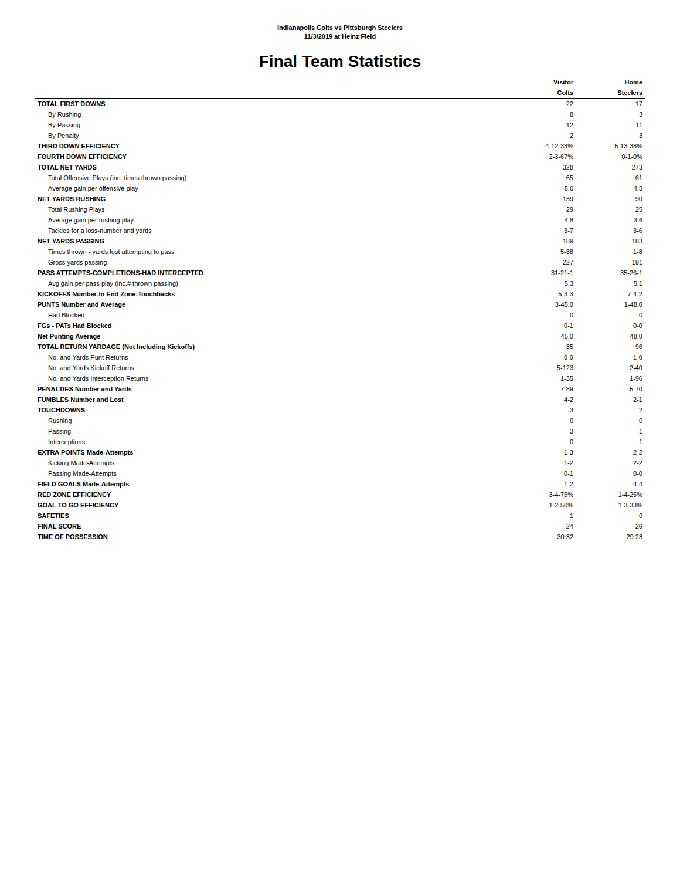Indianapolis Colts vs Pittsburgh Steelers
11/3/2019 at Heinz Field
Final Team Statistics
| | Visitor | Home |
| --- | --- | --- |
| | Colts | Steelers |
| TOTAL FIRST DOWNS | 22 | 17 |
| By Rushing | 8 | 3 |
| By Passing | 12 | 11 |
| By Penalty | 2 | 3 |
| THIRD DOWN EFFICIENCY | 4-12-33% | 5-13-38% |
| FOURTH DOWN EFFICIENCY | 2-3-67% | 0-1-0% |
| TOTAL NET YARDS | 328 | 273 |
| Total Offensive Plays (inc. times thrown passing) | 65 | 61 |
| Average gain per offensive play | 5.0 | 4.5 |
| NET YARDS RUSHING | 139 | 90 |
| Total Rushing Plays | 29 | 25 |
| Average gain per rushing play | 4.8 | 3.6 |
| Tackles for a loss-number and yards | 3-7 | 3-6 |
| NET YARDS PASSING | 189 | 183 |
| Times thrown - yards lost attempting to pass | 5-38 | 1-8 |
| Gross yards passing | 227 | 191 |
| PASS ATTEMPTS-COMPLETIONS-HAD INTERCEPTED | 31-21-1 | 35-26-1 |
| Avg gain per pass play (inc.# thrown passing) | 5.3 | 5.1 |
| KICKOFFS Number-In End Zone-Touchbacks | 5-3-3 | 7-4-2 |
| PUNTS Number and Average | 3-45.0 | 1-48.0 |
| Had Blocked | 0 | 0 |
| FGs - PATs Had Blocked | 0-1 | 0-0 |
| Net Punting Average | 45.0 | 48.0 |
| TOTAL RETURN YARDAGE (Not Including Kickoffs) | 35 | 96 |
| No. and Yards Punt Returns | 0-0 | 1-0 |
| No. and Yards Kickoff Returns | 5-123 | 2-40 |
| No. and Yards Interception Returns | 1-35 | 1-96 |
| PENALTIES Number and Yards | 7-89 | 5-70 |
| FUMBLES Number and Lost | 4-2 | 2-1 |
| TOUCHDOWNS | 3 | 2 |
| Rushing | 0 | 0 |
| Passing | 3 | 1 |
| Interceptions | 0 | 1 |
| EXTRA POINTS Made-Attempts | 1-3 | 2-2 |
| Kicking Made-Attempts | 1-2 | 2-2 |
| Passing Made-Attempts | 0-1 | 0-0 |
| FIELD GOALS Made-Attempts | 1-2 | 4-4 |
| RED ZONE EFFICIENCY | 3-4-75% | 1-4-25% |
| GOAL TO GO EFFICIENCY | 1-2-50% | 1-3-33% |
| SAFETIES | 1 | 0 |
| FINAL SCORE | 24 | 26 |
| TIME OF POSSESSION | 30:32 | 29:28 |